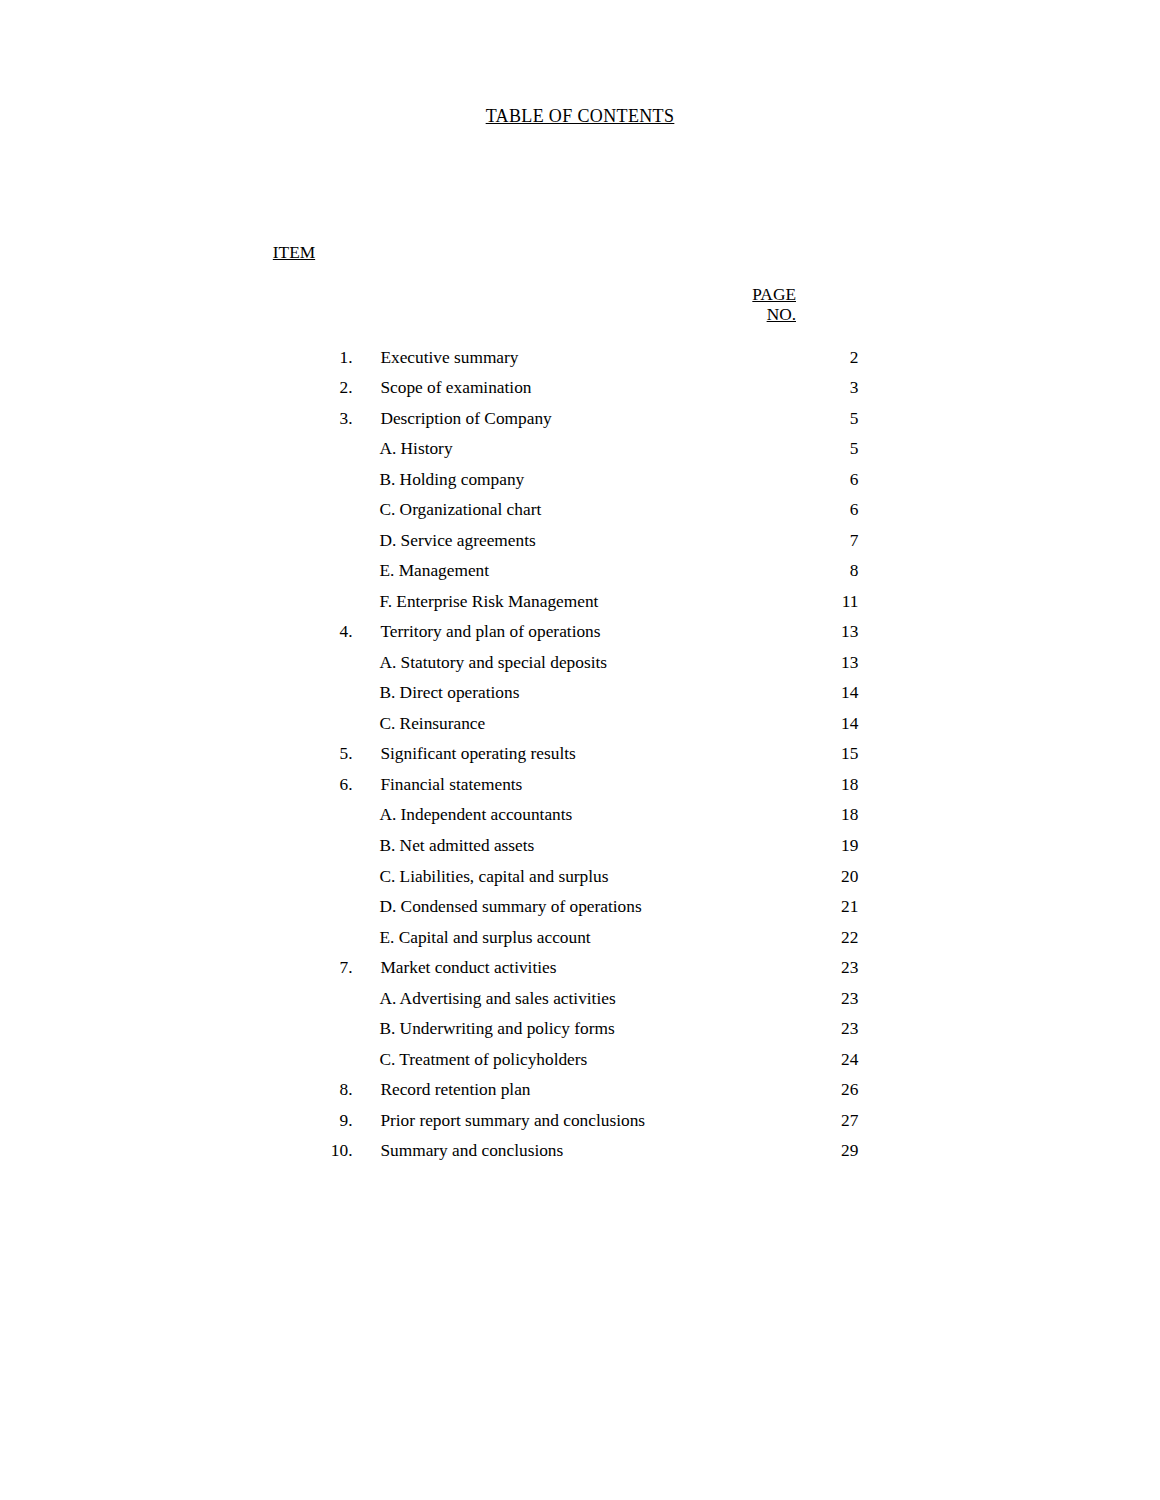TABLE OF CONTENTS
| ITEM | | PAGE NO. |
| --- | --- | --- |
| 1. | Executive summary | 2 |
| 2. | Scope of examination | 3 |
| 3. | Description of Company | 5 |
| | A. History | 5 |
| | B. Holding company | 6 |
| | C. Organizational chart | 6 |
| | D. Service agreements | 7 |
| | E. Management | 8 |
| | F. Enterprise Risk Management | 11 |
| 4. | Territory and plan of operations | 13 |
| | A. Statutory and special deposits | 13 |
| | B. Direct operations | 14 |
| | C. Reinsurance | 14 |
| 5. | Significant operating results | 15 |
| 6. | Financial statements | 18 |
| | A. Independent accountants | 18 |
| | B. Net admitted assets | 19 |
| | C. Liabilities, capital and surplus | 20 |
| | D. Condensed summary of operations | 21 |
| | E. Capital and surplus account | 22 |
| 7. | Market conduct activities | 23 |
| | A. Advertising and sales activities | 23 |
| | B. Underwriting and policy forms | 23 |
| | C. Treatment of policyholders | 24 |
| 8. | Record retention plan | 26 |
| 9. | Prior report summary and conclusions | 27 |
| 10. | Summary and conclusions | 29 |